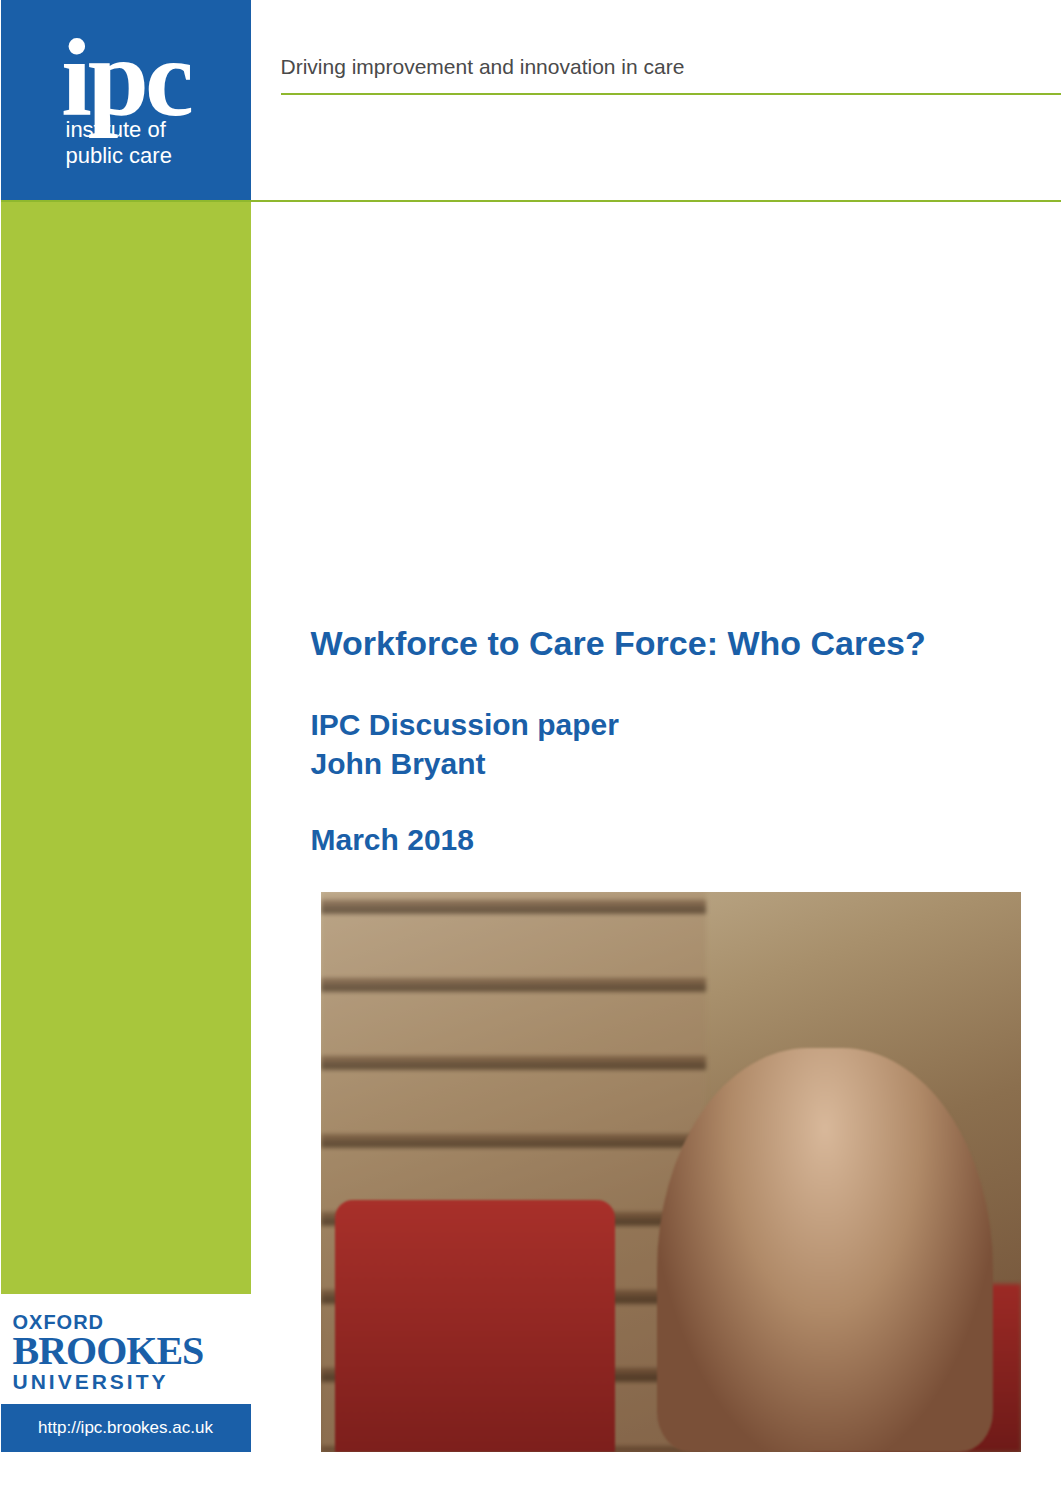ipc
institute of
public care
Driving improvement and innovation in care
OXFORD
BROOKES
UNIVERSITY
http://ipc.brookes.ac.uk
Workforce to Care Force: Who Cares?
IPC Discussion paper John Bryant
March 2018
Older man reading in an armchair in front of bookshelves